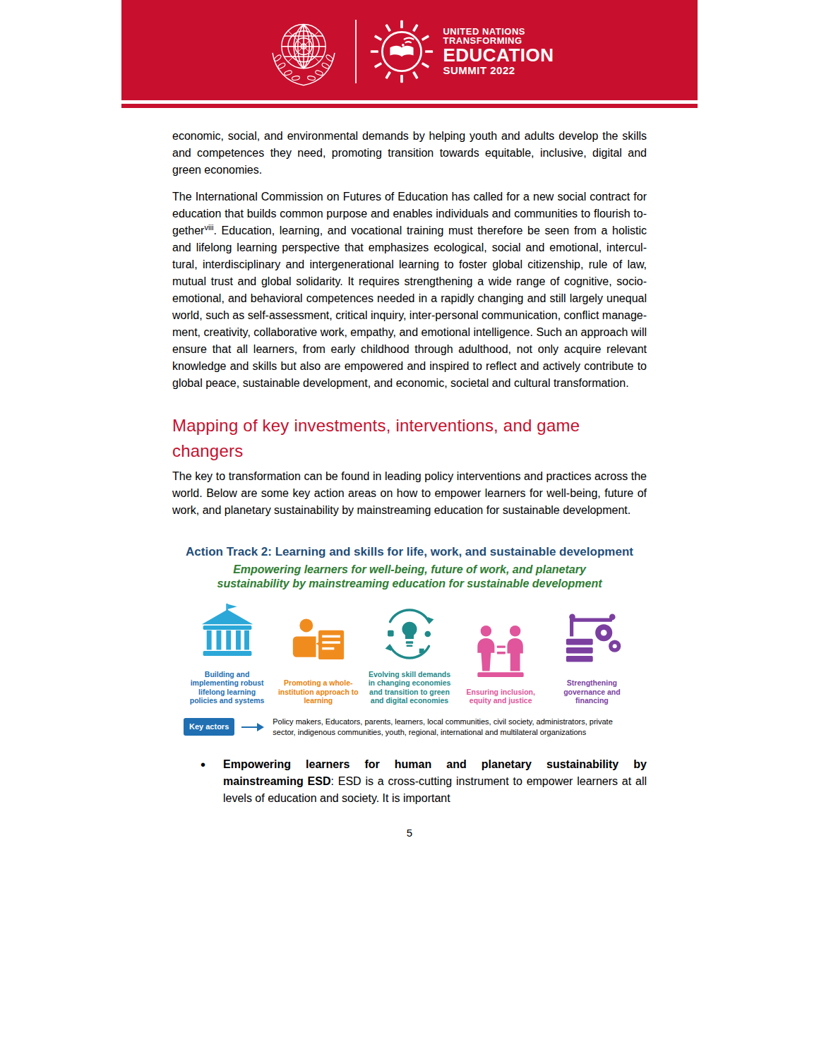UNITED NATIONS
TRANSFORMING
EDUCATION
SUMMIT 2022
economic, social, and environmental demands by helping youth and adults develop the skills and competences they need, promoting transition towards equitable, inclusive, digital and green economies.
The International Commission on Futures of Education has called for a new social contract for education that builds common purpose and enables individuals and communities to flourish togetherviii. Education, learning, and vocational training must therefore be seen from a holistic and lifelong learning perspective that emphasizes ecological, social and emotional, intercultural, interdisciplinary and intergenerational learning to foster global citizenship, rule of law, mutual trust and global solidarity. It requires strengthening a wide range of cognitive, socio-emotional, and behavioral competences needed in a rapidly changing and still largely unequal world, such as self-assessment, critical inquiry, inter-personal communication, conflict management, creativity, collaborative work, empathy, and emotional intelligence. Such an approach will ensure that all learners, from early childhood through adulthood, not only acquire relevant knowledge and skills but also are empowered and inspired to reflect and actively contribute to global peace, sustainable development, and economic, societal and cultural transformation.
Mapping of key investments, interventions, and game changers
The key to transformation can be found in leading policy interventions and practices across the world. Below are some key action areas on how to empower learners for well-being, future of work, and planetary sustainability by mainstreaming education for sustainable development.
Action Track 2: Learning and skills for life, work, and sustainable development
Empowering learners for well-being, future of work, and planetary
sustainability by mainstreaming education for sustainable development
Building and implementing robust lifelong learning policies and systems
Promoting a whole-institution approach to learning
Evolving skill demands in changing economies and transition to green and digital economies
Ensuring inclusion, equity and justice
Strengthening governance and financing
Key actors
Policy makers, Educators, parents, learners, local communities, civil society, administrators, private sector, indigenous communities, youth, regional, international and multilateral organizations
Empowering learners for human and planetary sustainability by mainstreaming ESD: ESD is a cross-cutting instrument to empower learners at all levels of education and society. It is important
5